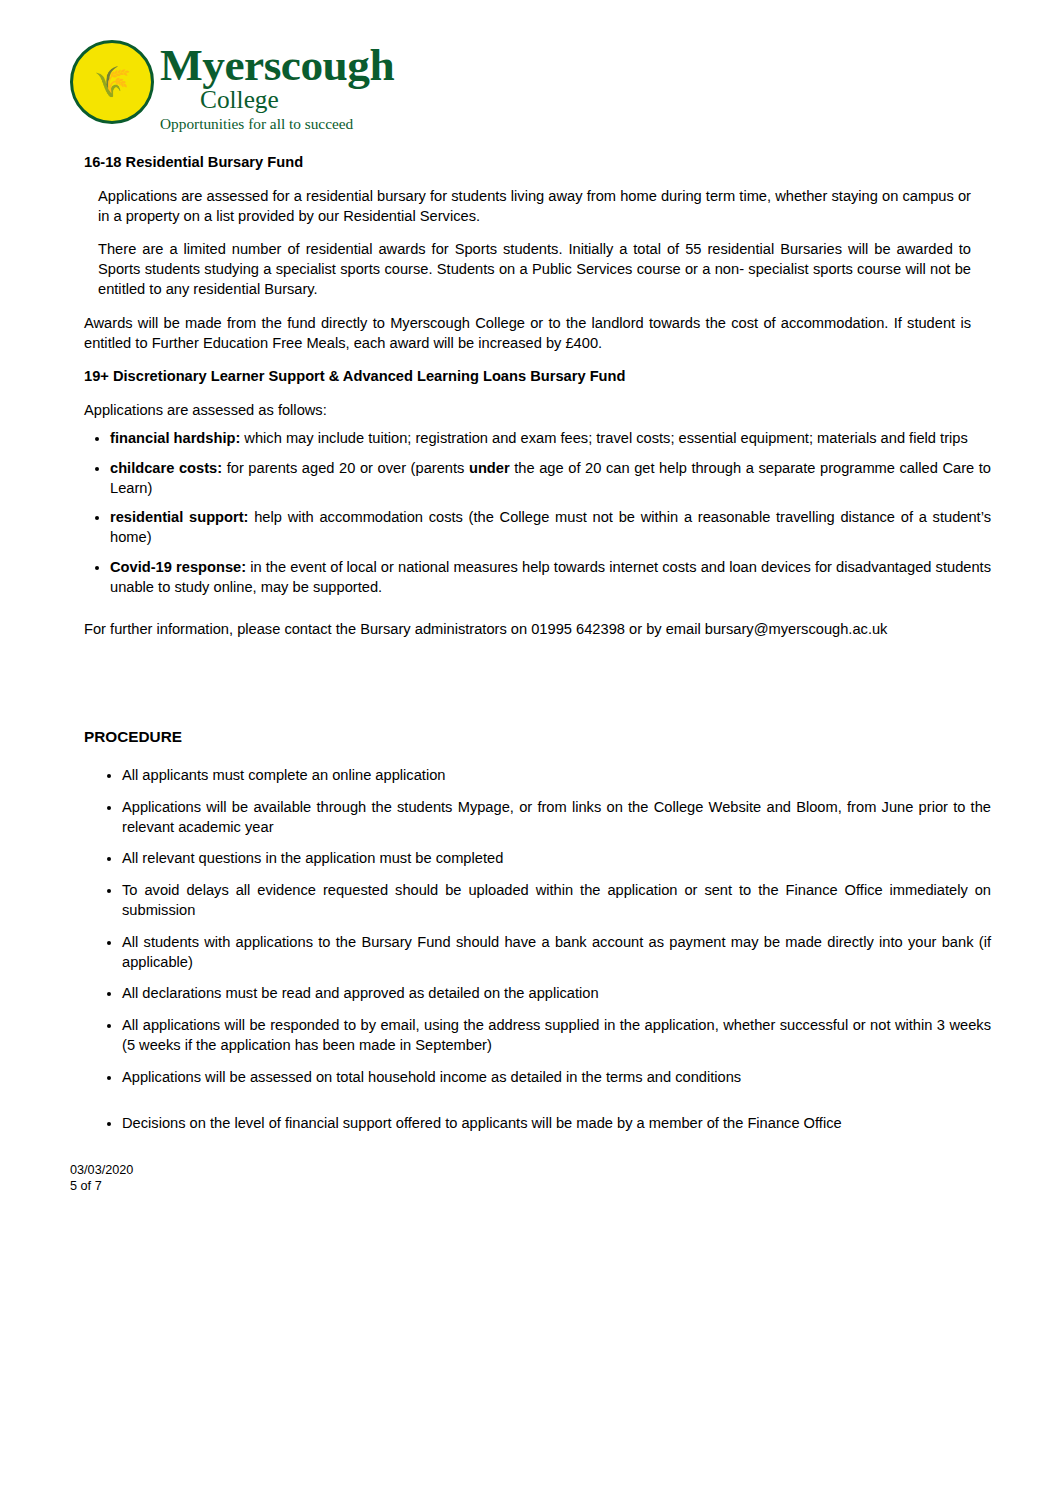🌾
Myerscough
College
Opportunities for all to succeed
16-18 Residential Bursary Fund
Applications are assessed for a residential bursary for students living away from home during term time, whether staying on campus or in a property on a list provided by our Residential Services.
There are a limited number of residential awards for Sports students. Initially a total of 55 residential Bursaries will be awarded to Sports students studying a specialist sports course. Students on a Public Services course or a non- specialist sports course will not be entitled to any residential Bursary.
Awards will be made from the fund directly to Myerscough College or to the landlord towards the cost of accommodation. If student is entitled to Further Education Free Meals, each award will be increased by £400.
19+ Discretionary Learner Support & Advanced Learning Loans Bursary Fund
Applications are assessed as follows:
financial hardship: which may include tuition; registration and exam fees; travel costs; essential equipment; materials and field trips
childcare costs: for parents aged 20 or over (parents under the age of 20 can get help through a separate programme called Care to Learn)
residential support: help with accommodation costs (the College must not be within a reasonable travelling distance of a student’s home)
Covid-19 response: in the event of local or national measures help towards internet costs and loan devices for disadvantaged students unable to study online, may be supported.
For further information, please contact the Bursary administrators on 01995 642398 or by email bursary@myerscough.ac.uk
PROCEDURE
All applicants must complete an online application
Applications will be available through the students Mypage, or from links on the College Website and Bloom, from June prior to the relevant academic year
All relevant questions in the application must be completed
To avoid delays all evidence requested should be uploaded within the application or sent to the Finance Office immediately on submission
All students with applications to the Bursary Fund should have a bank account as payment may be made directly into your bank (if applicable)
All declarations must be read and approved as detailed on the application
All applications will be responded to by email, using the address supplied in the application, whether successful or not within 3 weeks (5 weeks if the application has been made in September)
Applications will be assessed on total household income as detailed in the terms and conditions
Decisions on the level of financial support offered to applicants will be made by a member of the Finance Office
03/03/2020
5 of 7